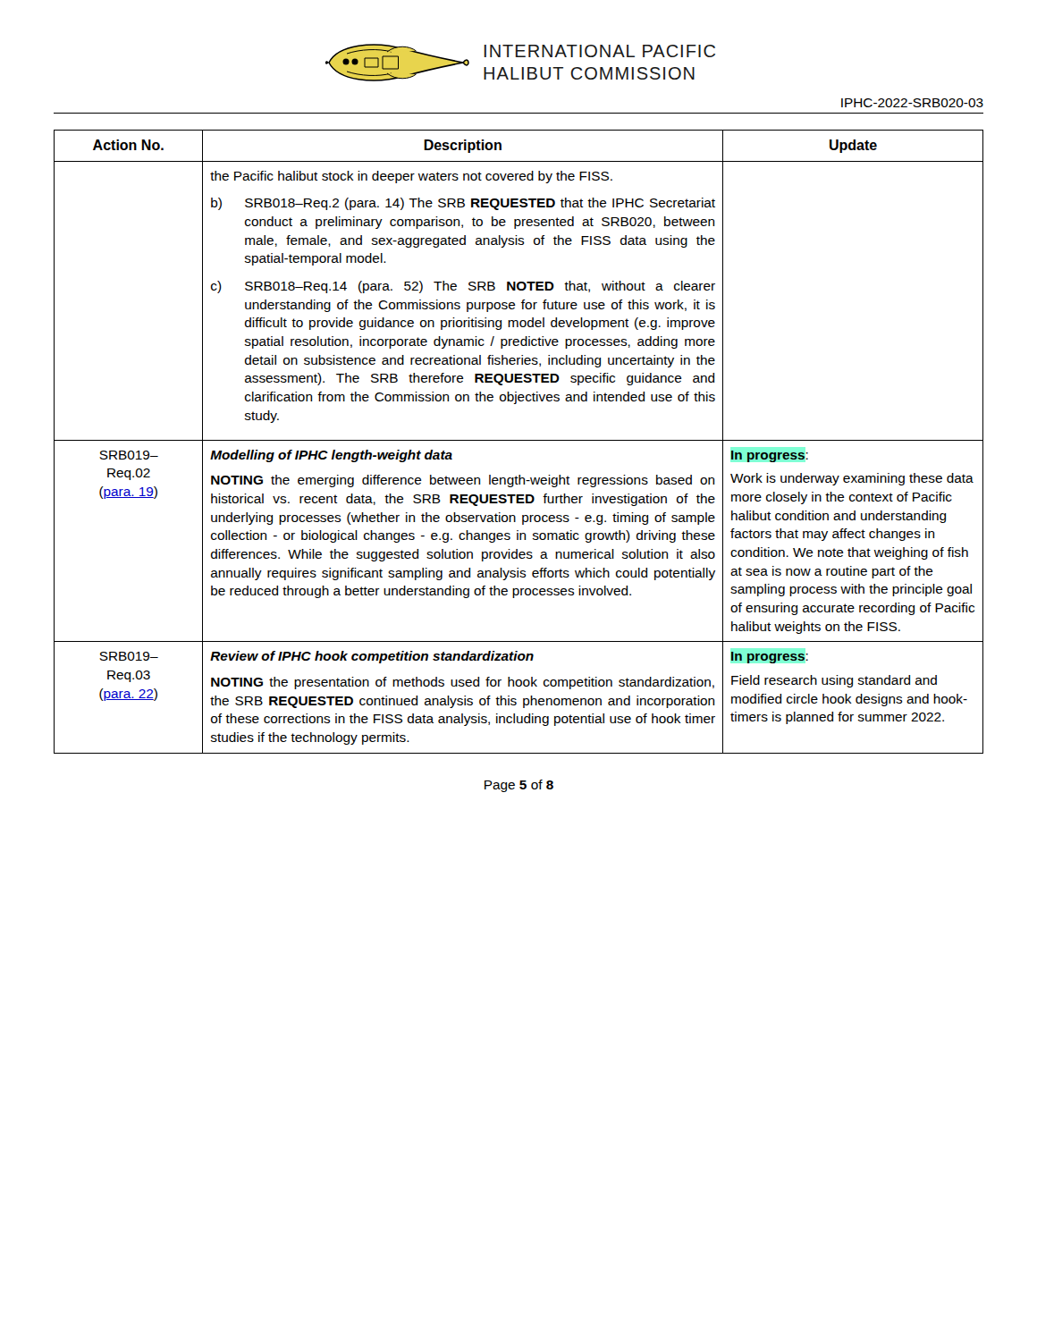INTERNATIONAL PACIFIC
HALIBUT COMMISSION
IPHC-2022-SRB020-03
| Action No. | Description | Update |
| --- | --- | --- |
| | the Pacific halibut stock in deeper waters not covered by the FISS. b) SRB018–Req.2 (para. 14) The SRB REQUESTED that the IPHC Secretariat conduct a preliminary comparison, to be presented at SRB020, between male, female, and sex-aggregated analysis of the FISS data using the spatial-temporal model. c) SRB018–Req.14 (para. 52) The SRB NOTED that, without a clearer understanding of the Commissions purpose for future use of this work, it is difficult to provide guidance on prioritising model development (e.g. improve spatial resolution, incorporate dynamic / predictive processes, adding more detail on subsistence and recreational fisheries, including uncertainty in the assessment). The SRB therefore REQUESTED specific guidance and clarification from the Commission on the objectives and intended use of this study. | |
| SRB019– Req.02 ( para. 19 ) | Modelling of IPHC length-weight data NOTING the emerging difference between length-weight regressions based on historical vs. recent data, the SRB REQUESTED further investigation of the underlying processes (whether in the observation process - e.g. timing of sample collection - or biological changes - e.g. changes in somatic growth) driving these differences. While the suggested solution provides a numerical solution it also annually requires significant sampling and analysis efforts which could potentially be reduced through a better understanding of the processes involved. | In progress : Work is underway examining these data more closely in the context of Pacific halibut condition and understanding factors that may affect changes in condition. We note that weighing of fish at sea is now a routine part of the sampling process with the principle goal of ensuring accurate recording of Pacific halibut weights on the FISS. |
| SRB019– Req.03 ( para. 22 ) | Review of IPHC hook competition standardization NOTING the presentation of methods used for hook competition standardization, the SRB REQUESTED continued analysis of this phenomenon and incorporation of these corrections in the FISS data analysis, including potential use of hook timer studies if the technology permits. | In progress : Field research using standard and modified circle hook designs and hook-timers is planned for summer 2022. |
Page 5 of 8